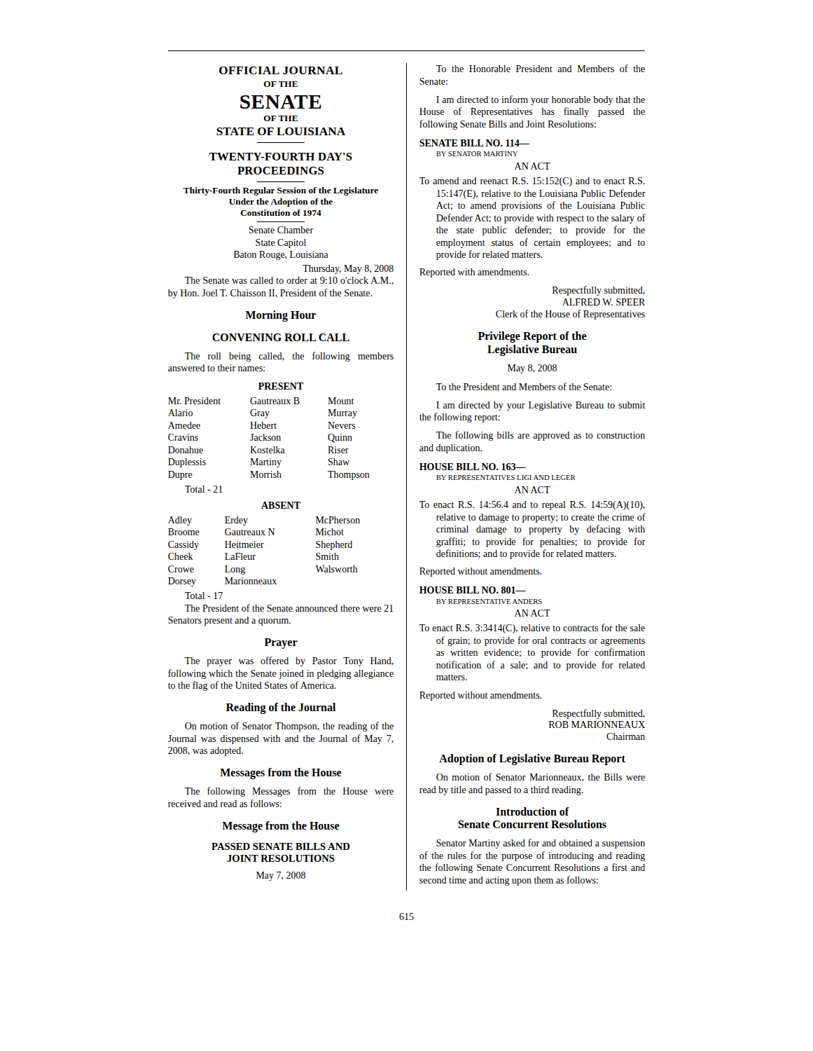OFFICIAL JOURNAL
OF THE
SENATE
OF THE
STATE OF LOUISIANA
TWENTY-FOURTH DAY'S PROCEEDINGS
Thirty-Fourth Regular Session of the Legislature
Under the Adoption of the
Constitution of 1974
Senate Chamber
State Capitol
Baton Rouge, Louisiana
Thursday, May 8, 2008
The Senate was called to order at 9:10 o'clock A.M., by Hon. Joel T. Chaisson II, President of the Senate.
Morning Hour
CONVENING ROLL CALL
The roll being called, the following members answered to their names:
PRESENT
| Mr. President | Gautreaux B | Mount |
| Alario | Gray | Murray |
| Amedee | Hebert | Nevers |
| Cravins | Jackson | Quinn |
| Donahue | Kostelka | Riser |
| Duplessis | Martiny | Shaw |
| Dupre | Morrish | Thompson |
Total - 21
ABSENT
| Adley | Erdey | McPherson |
| Broome | Gautreaux N | Michot |
| Cassidy | Heitmeier | Shepherd |
| Cheek | LaFleur | Smith |
| Crowe | Long | Walsworth |
| Dorsey | Marionneaux | |
Total - 17
The President of the Senate announced there were 21 Senators present and a quorum.
Prayer
The prayer was offered by Pastor Tony Hand, following which the Senate joined in pledging allegiance to the flag of the United States of America.
Reading of the Journal
On motion of Senator Thompson, the reading of the Journal was dispensed with and the Journal of May 7, 2008, was adopted.
Messages from the House
The following Messages from the House were received and read as follows:
Message from the House
PASSED SENATE BILLS AND
JOINT RESOLUTIONS
May 7, 2008
To the Honorable President and Members of the Senate:
I am directed to inform your honorable body that the House of Representatives has finally passed the following Senate Bills and Joint Resolutions:
SENATE BILL NO. 114—
BY SENATOR MARTINY
AN ACT
To amend and reenact R.S. 15:152(C) and to enact R.S. 15:147(E), relative to the Louisiana Public Defender Act; to amend provisions of the Louisiana Public Defender Act; to provide with respect to the salary of the state public defender; to provide for the employment status of certain employees; and to provide for related matters.
Reported with amendments.
Respectfully submitted,
ALFRED W. SPEER
Clerk of the House of Representatives
Privilege Report of the
Legislative Bureau
May 8, 2008
To the President and Members of the Senate:
I am directed by your Legislative Bureau to submit the following report:
The following bills are approved as to construction and duplication.
HOUSE BILL NO. 163—
BY REPRESENTATIVES LIGI AND LEGER
AN ACT
To enact R.S. 14:56.4 and to repeal R.S. 14:59(A)(10), relative to damage to property; to create the crime of criminal damage to property by defacing with graffiti; to provide for penalties; to provide for definitions; and to provide for related matters.
Reported without amendments.
HOUSE BILL NO. 801—
BY REPRESENTATIVE ANDERS
AN ACT
To enact R.S. 3:3414(C), relative to contracts for the sale of grain; to provide for oral contracts or agreements as written evidence; to provide for confirmation notification of a sale; and to provide for related matters.
Reported without amendments.
Respectfully submitted,
ROB MARIONNEAUX
Chairman
Adoption of Legislative Bureau Report
On motion of Senator Marionneaux, the Bills were read by title and passed to a third reading.
Introduction of
Senate Concurrent Resolutions
Senator Martiny asked for and obtained a suspension of the rules for the purpose of introducing and reading the following Senate Concurrent Resolutions a first and second time and acting upon them as follows:
615